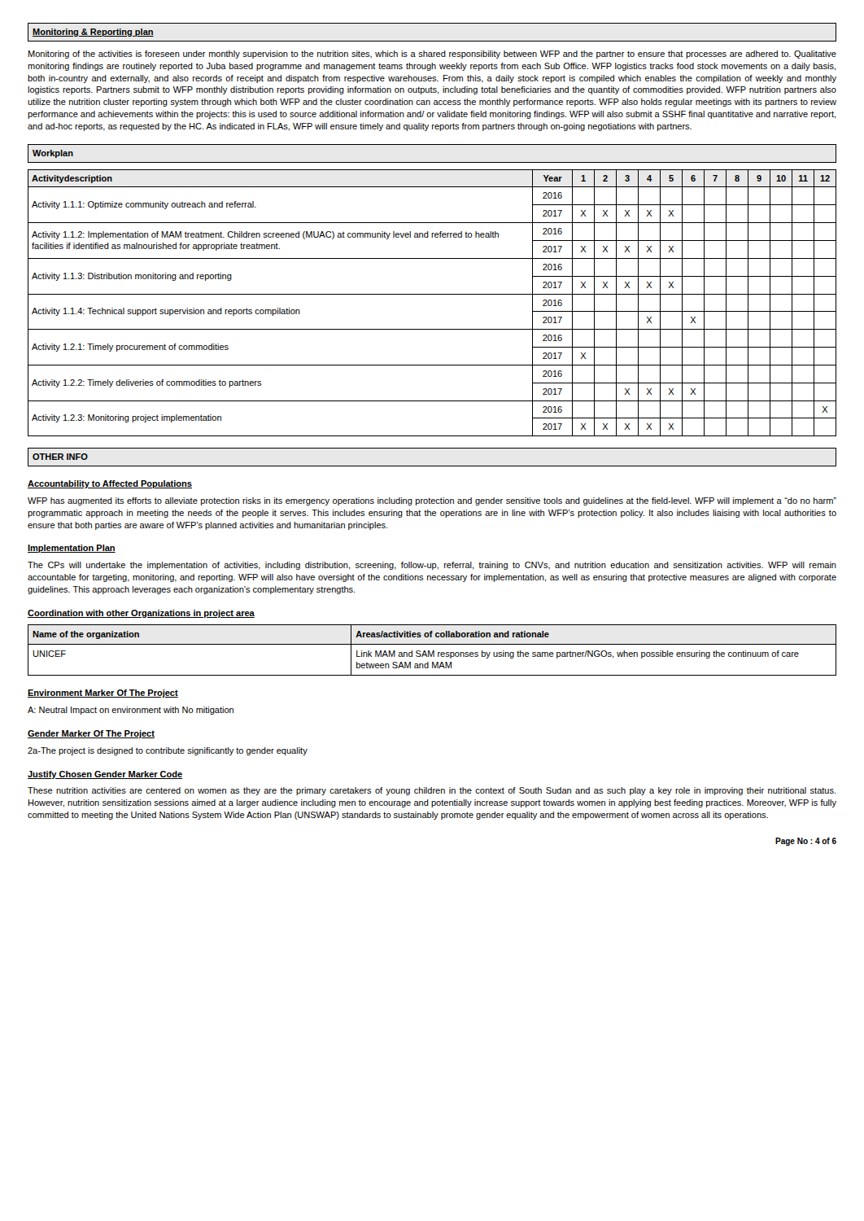Monitoring & Reporting plan
Monitoring of the activities is foreseen under monthly supervision to the nutrition sites, which is a shared responsibility between WFP and the partner to ensure that processes are adhered to. Qualitative monitoring findings are routinely reported to Juba based programme and management teams through weekly reports from each Sub Office. WFP logistics tracks food stock movements on a daily basis, both in-country and externally, and also records of receipt and dispatch from respective warehouses. From this, a daily stock report is compiled which enables the compilation of weekly and monthly logistics reports. Partners submit to WFP monthly distribution reports providing information on outputs, including total beneficiaries and the quantity of commodities provided. WFP nutrition partners also utilize the nutrition cluster reporting system through which both WFP and the cluster coordination can access the monthly performance reports. WFP also holds regular meetings with its partners to review performance and achievements within the projects: this is used to source additional information and/ or validate field monitoring findings. WFP will also submit a SSHF final quantitative and narrative report, and ad-hoc reports, as requested by the HC. As indicated in FLAs, WFP will ensure timely and quality reports from partners through on-going negotiations with partners.
Workplan
| Activitydescription | Year | 1 | 2 | 3 | 4 | 5 | 6 | 7 | 8 | 9 | 10 | 11 | 12 |
| --- | --- | --- | --- | --- | --- | --- | --- | --- | --- | --- | --- | --- | --- |
| Activity 1.1.1: Optimize community outreach and referral. | 2016 | | | | | | | | | | | | |
| 2017 | X | X | X | X | X | | | | | | | |
| Activity 1.1.2: Implementation of MAM treatment. Children screened (MUAC) at community level and referred to health facilities if identified as malnourished for appropriate treatment. | 2016 | | | | | | | | | | | | |
| 2017 | X | X | X | X | X | | | | | | | |
| Activity 1.1.3: Distribution monitoring and reporting | 2016 | | | | | | | | | | | | |
| 2017 | X | X | X | X | X | | | | | | | |
| Activity 1.1.4: Technical support supervision and reports compilation | 2016 | | | | | | | | | | | | |
| 2017 | | | | X | | X | | | | | | |
| Activity 1.2.1: Timely procurement of commodities | 2016 | | | | | | | | | | | | |
| 2017 | X | | | | | | | | | | | |
| Activity 1.2.2: Timely deliveries of commodities to partners | 2016 | | | | | | | | | | | | |
| 2017 | | | X | X | X | X | | | | | | |
| Activity 1.2.3: Monitoring project implementation | 2016 | | | | | | | | | | | | X |
| 2017 | X | X | X | X | X | | | | | | | |
OTHER INFO
Accountability to Affected Populations
WFP has augmented its efforts to alleviate protection risks in its emergency operations including protection and gender sensitive tools and guidelines at the field-level. WFP will implement a “do no harm” programmatic approach in meeting the needs of the people it serves. This includes ensuring that the operations are in line with WFP’s protection policy. It also includes liaising with local authorities to ensure that both parties are aware of WFP’s planned activities and humanitarian principles.
Implementation Plan
The CPs will undertake the implementation of activities, including distribution, screening, follow-up, referral, training to CNVs, and nutrition education and sensitization activities. WFP will remain accountable for targeting, monitoring, and reporting. WFP will also have oversight of the conditions necessary for implementation, as well as ensuring that protective measures are aligned with corporate guidelines. This approach leverages each organization’s complementary strengths.
Coordination with other Organizations in project area
| Name of the organization | Areas/activities of collaboration and rationale |
| --- | --- |
| UNICEF | Link MAM and SAM responses by using the same partner/NGOs, when possible ensuring the continuum of care between SAM and MAM |
Environment Marker Of The Project
A: Neutral Impact on environment with No mitigation
Gender Marker Of The Project
2a-The project is designed to contribute significantly to gender equality
Justify Chosen Gender Marker Code
These nutrition activities are centered on women as they are the primary caretakers of young children in the context of South Sudan and as such play a key role in improving their nutritional status. However, nutrition sensitization sessions aimed at a larger audience including men to encourage and potentially increase support towards women in applying best feeding practices. Moreover, WFP is fully committed to meeting the United Nations System Wide Action Plan (UNSWAP) standards to sustainably promote gender equality and the empowerment of women across all its operations.
Page No : 4 of 6